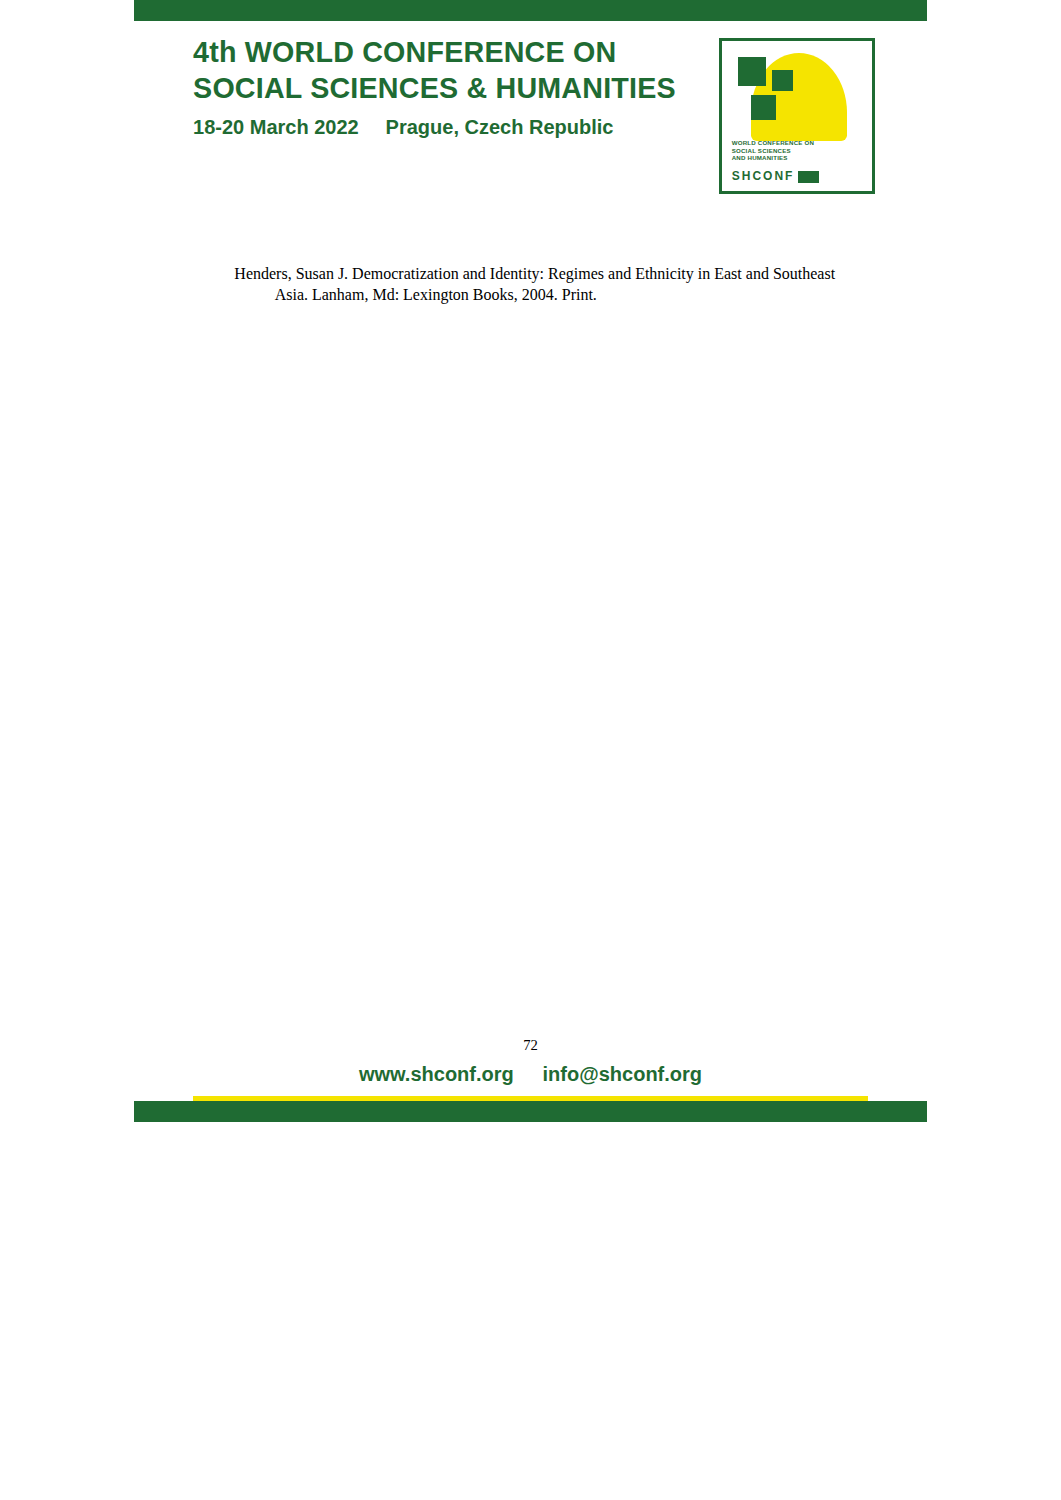4th WORLD CONFERENCE ON
SOCIAL SCIENCES & HUMANITIES
18-20 March 2022 Prague, Czech Republic
WORLD CONFERENCE ON
SOCIAL SCIENCES
AND HUMANITIES
SHCONF
Henders, Susan J. Democratization and Identity: Regimes and Ethnicity in East and Southeast Asia. Lanham, Md: Lexington Books, 2004. Print.
72
www.shconf.org info@shconf.org